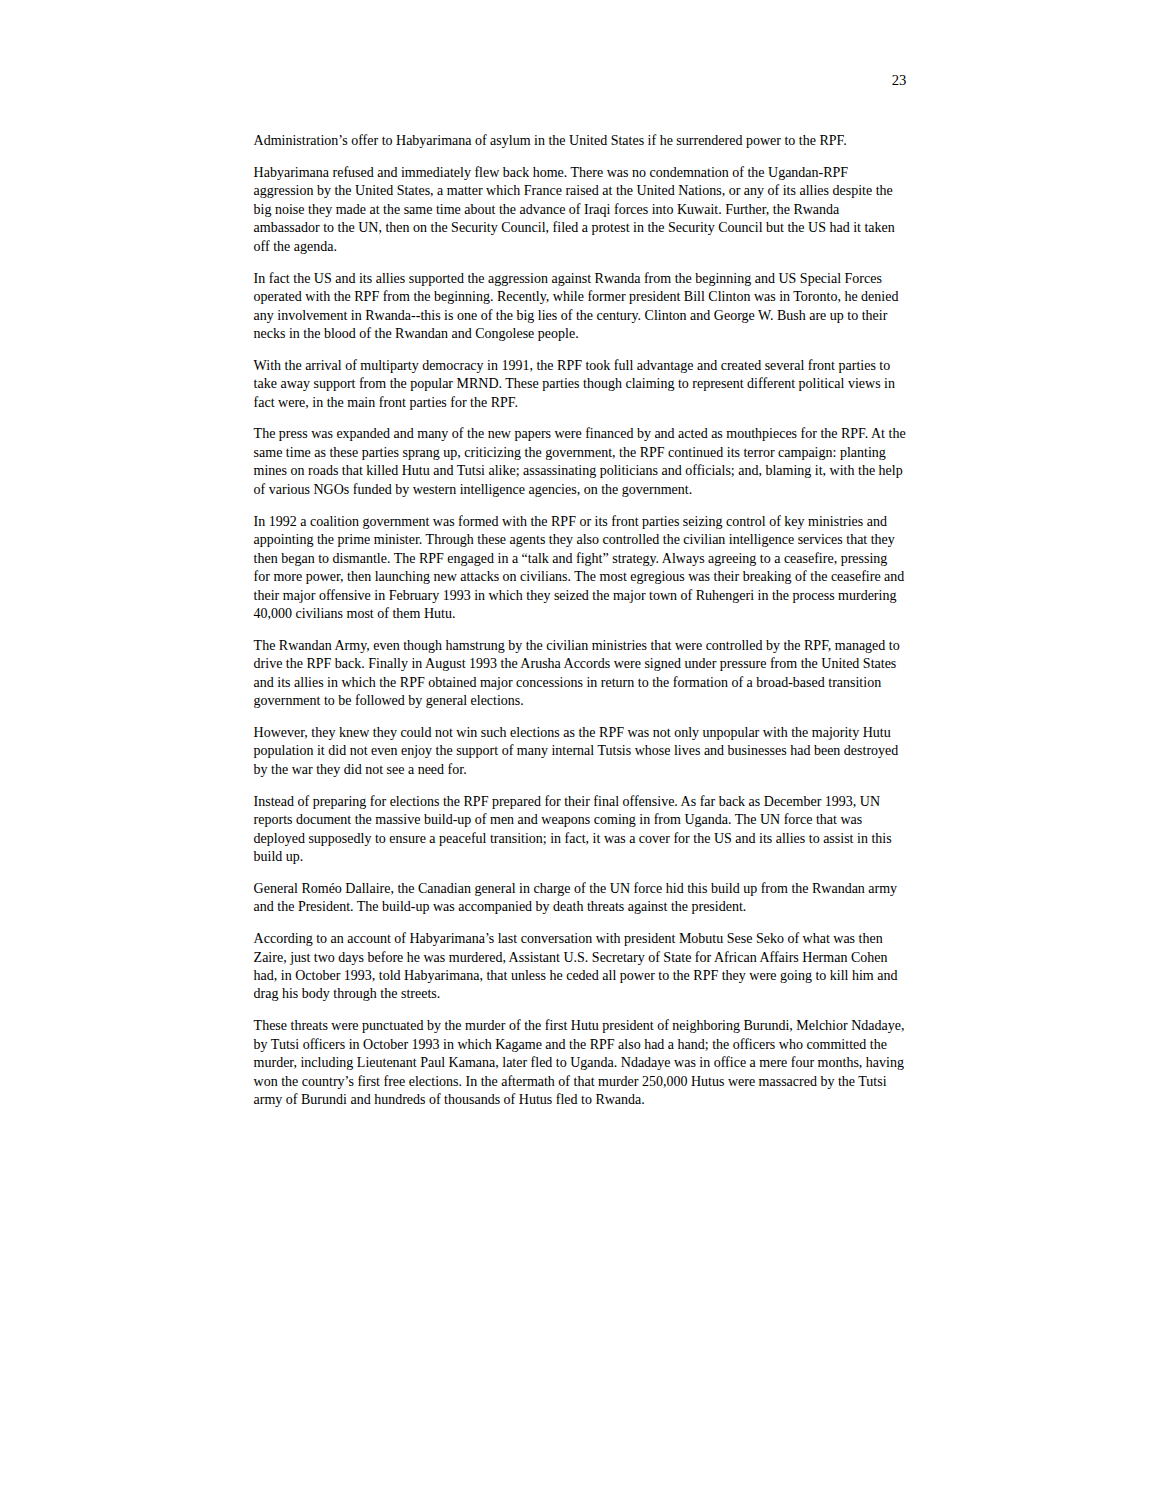23
Administration’s offer to Habyarimana of asylum in the United States if he surrendered power to the RPF.
Habyarimana refused and immediately flew back home. There was no condemnation of the Ugandan-RPF aggression by the United States, a matter which France raised at the United Nations, or any of its allies despite the big noise they made at the same time about the advance of Iraqi forces into Kuwait. Further, the Rwanda ambassador to the UN, then on the Security Council, filed a protest in the Security Council but the US had it taken off the agenda.
In fact the US and its allies supported the aggression against Rwanda from the beginning and US Special Forces operated with the RPF from the beginning. Recently, while former president Bill Clinton was in Toronto, he denied any involvement in Rwanda--this is one of the big lies of the century. Clinton and George W. Bush are up to their necks in the blood of the Rwandan and Congolese people.
With the arrival of multiparty democracy in 1991, the RPF took full advantage and created several front parties to take away support from the popular MRND. These parties though claiming to represent different political views in fact were, in the main front parties for the RPF.
The press was expanded and many of the new papers were financed by and acted as mouthpieces for the RPF. At the same time as these parties sprang up, criticizing the government, the RPF continued its terror campaign: planting mines on roads that killed Hutu and Tutsi alike; assassinating politicians and officials; and, blaming it, with the help of various NGOs funded by western intelligence agencies, on the government.
In 1992 a coalition government was formed with the RPF or its front parties seizing control of key ministries and appointing the prime minister. Through these agents they also controlled the civilian intelligence services that they then began to dismantle. The RPF engaged in a “talk and fight” strategy. Always agreeing to a ceasefire, pressing for more power, then launching new attacks on civilians. The most egregious was their breaking of the ceasefire and their major offensive in February 1993 in which they seized the major town of Ruhengeri in the process murdering 40,000 civilians most of them Hutu.
The Rwandan Army, even though hamstrung by the civilian ministries that were controlled by the RPF, managed to drive the RPF back. Finally in August 1993 the Arusha Accords were signed under pressure from the United States and its allies in which the RPF obtained major concessions in return to the formation of a broad-based transition government to be followed by general elections.
However, they knew they could not win such elections as the RPF was not only unpopular with the majority Hutu population it did not even enjoy the support of many internal Tutsis whose lives and businesses had been destroyed by the war they did not see a need for.
Instead of preparing for elections the RPF prepared for their final offensive. As far back as December 1993, UN reports document the massive build-up of men and weapons coming in from Uganda. The UN force that was deployed supposedly to ensure a peaceful transition; in fact, it was a cover for the US and its allies to assist in this build up.
General Roméo Dallaire, the Canadian general in charge of the UN force hid this build up from the Rwandan army and the President. The build-up was accompanied by death threats against the president.
According to an account of Habyarimana’s last conversation with president Mobutu Sese Seko of what was then Zaire, just two days before he was murdered, Assistant U.S. Secretary of State for African Affairs Herman Cohen had, in October 1993, told Habyarimana, that unless he ceded all power to the RPF they were going to kill him and drag his body through the streets.
These threats were punctuated by the murder of the first Hutu president of neighboring Burundi, Melchior Ndadaye, by Tutsi officers in October 1993 in which Kagame and the RPF also had a hand; the officers who committed the murder, including Lieutenant Paul Kamana, later fled to Uganda. Ndadaye was in office a mere four months, having won the country’s first free elections. In the aftermath of that murder 250,000 Hutus were massacred by the Tutsi army of Burundi and hundreds of thousands of Hutus fled to Rwanda.